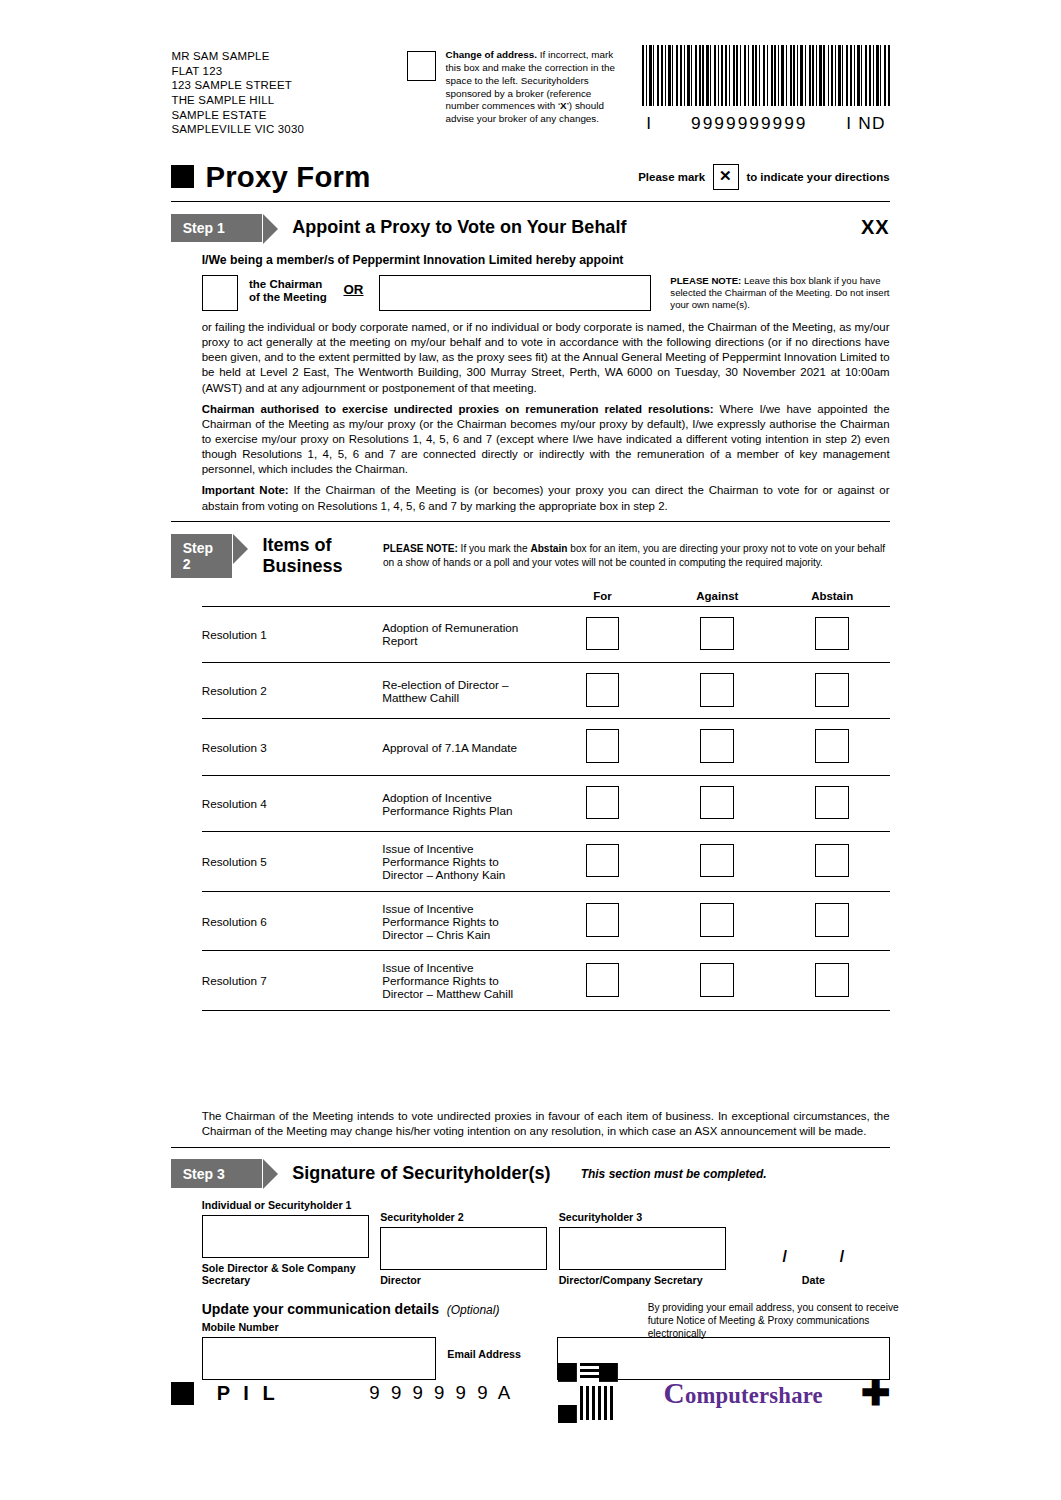MR SAM SAMPLE
FLAT 123
123 SAMPLE STREET
THE SAMPLE HILL
SAMPLE ESTATE
SAMPLEVILLE VIC 3030
Change of address. If incorrect, mark this box and make the correction in the space to the left. Securityholders sponsored by a broker (reference number commences with ‘X’) should advise your broker of any changes.
I 9999999999 I ND
Proxy Form
Please mark ✕ to indicate your directions
Step 1
Appoint a Proxy to Vote on Your Behalf
XX
I/We being a member/s of Peppermint Innovation Limited hereby appoint
the Chairman
of the Meeting
OR
PLEASE NOTE: Leave this box blank if you have selected the Chairman of the Meeting. Do not insert your own name(s).
or failing the individual or body corporate named, or if no individual or body corporate is named, the Chairman of the Meeting, as my/our proxy to act generally at the meeting on my/our behalf and to vote in accordance with the following directions (or if no directions have been given, and to the extent permitted by law, as the proxy sees fit) at the Annual General Meeting of Peppermint Innovation Limited to be held at Level 2 East, The Wentworth Building, 300 Murray Street, Perth, WA 6000 on Tuesday, 30 November 2021 at 10:00am (AWST) and at any adjournment or postponement of that meeting.
Chairman authorised to exercise undirected proxies on remuneration related resolutions: Where I/we have appointed the Chairman of the Meeting as my/our proxy (or the Chairman becomes my/our proxy by default), I/we expressly authorise the Chairman to exercise my/our proxy on Resolutions 1, 4, 5, 6 and 7 (except where I/we have indicated a different voting intention in step 2) even though Resolutions 1, 4, 5, 6 and 7 are connected directly or indirectly with the remuneration of a member of key management personnel, which includes the Chairman.
Important Note: If the Chairman of the Meeting is (or becomes) your proxy you can direct the Chairman to vote for or against or abstain from voting on Resolutions 1, 4, 5, 6 and 7 by marking the appropriate box in step 2.
Step 2
Items of Business
PLEASE NOTE: If you mark the Abstain box for an item, you are directing your proxy not to vote on your behalf on a show of hands or a poll and your votes will not be counted in computing the required majority.
| | | For | Against | Abstain |
| --- | --- | --- | --- | --- |
| Resolution 1 | Adoption of Remuneration Report | | | |
| Resolution 2 | Re-election of Director – Matthew Cahill | | | |
| Resolution 3 | Approval of 7.1A Mandate | | | |
| Resolution 4 | Adoption of Incentive Performance Rights Plan | | | |
| Resolution 5 | Issue of Incentive Performance Rights to Director – Anthony Kain | | | |
| Resolution 6 | Issue of Incentive Performance Rights to Director – Chris Kain | | | |
| Resolution 7 | Issue of Incentive Performance Rights to Director – Matthew Cahill | | | |
The Chairman of the Meeting intends to vote undirected proxies in favour of each item of business. In exceptional circumstances, the Chairman of the Meeting may change his/her voting intention on any resolution, in which case an ASX announcement will be made.
Step 3
Signature of Securityholder(s)
This section must be completed.
Individual or Securityholder 1
Sole Director & Sole Company Secretary
Securityholder 2
Director
Securityholder 3
Director/Company Secretary
/ /
Date
Update your communication details (Optional)
Mobile Number
Email Address
By providing your email address, you consent to receive future Notice of Meeting & Proxy communications electronically
P I L
9 9 9 9 9 9 A
Computershare
✚